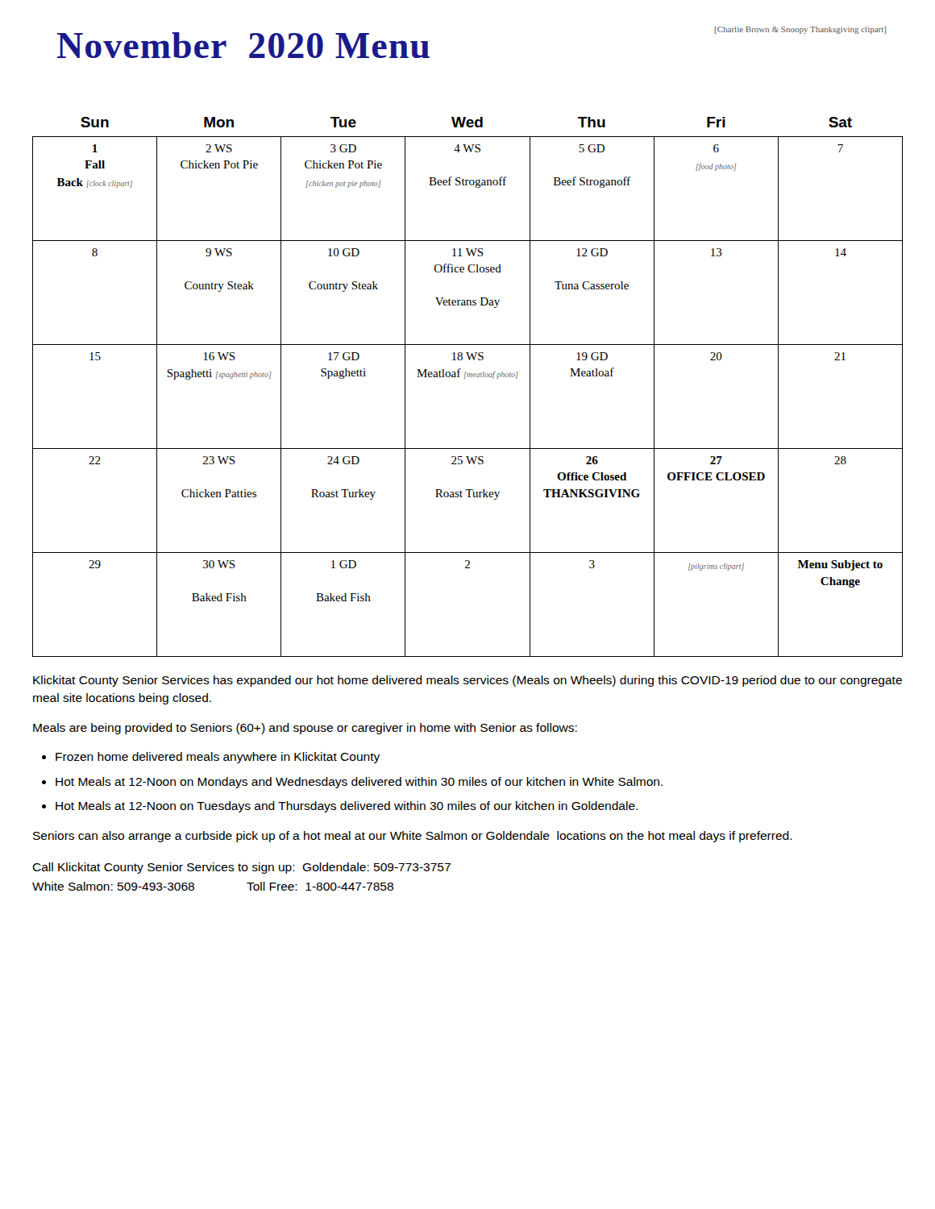November 2020 Menu
[Charlie Brown & Snoopy Thanksgiving clipart]
| Sun | Mon | Tue | Wed | Thu | Fri | Sat |
| --- | --- | --- | --- | --- | --- | --- |
| 1 Fall Back [clock clipart] | 2 WS Chicken Pot Pie | 3 GD Chicken Pot Pie [chicken pot pie photo] | 4 WS Beef Stroganoff | 5 GD Beef Stroganoff | 6 [food photo] | 7 |
| 8 | 9 WS Country Steak | 10 GD Country Steak | 11 WS Office Closed Veterans Day | 12 GD Tuna Casserole | 13 | 14 |
| 15 | 16 WS Spaghetti [spaghetti photo] | 17 GD Spaghetti | 18 WS Meatloaf [meatloaf photo] | 19 GD Meatloaf | 20 | 21 |
| 22 | 23 WS Chicken Patties | 24 GD Roast Turkey | 25 WS Roast Turkey | 26 Office Closed THANKSGIVING | 27 OFFICE CLOSED | 28 |
| 29 | 30 WS Baked Fish | 1 GD Baked Fish | 2 | 3 | [pilgrims clipart] | Menu Subject to Change |
Klickitat County Senior Services has expanded our hot home delivered meals services (Meals on Wheels) during this COVID-19 period due to our congregate meal site locations being closed.
Meals are being provided to Seniors (60+) and spouse or caregiver in home with Senior as follows:
Frozen home delivered meals anywhere in Klickitat County
Hot Meals at 12-Noon on Mondays and Wednesdays delivered within 30 miles of our kitchen in White Salmon.
Hot Meals at 12-Noon on Tuesdays and Thursdays delivered within 30 miles of our kitchen in Goldendale.
Seniors can also arrange a curbside pick up of a hot meal at our White Salmon or Goldendale locations on the hot meal days if preferred.
Call Klickitat County Senior Services to sign up: Goldendale: 509-773-3757 White Salmon: 509-493-3068 Toll Free: 1-800-447-7858